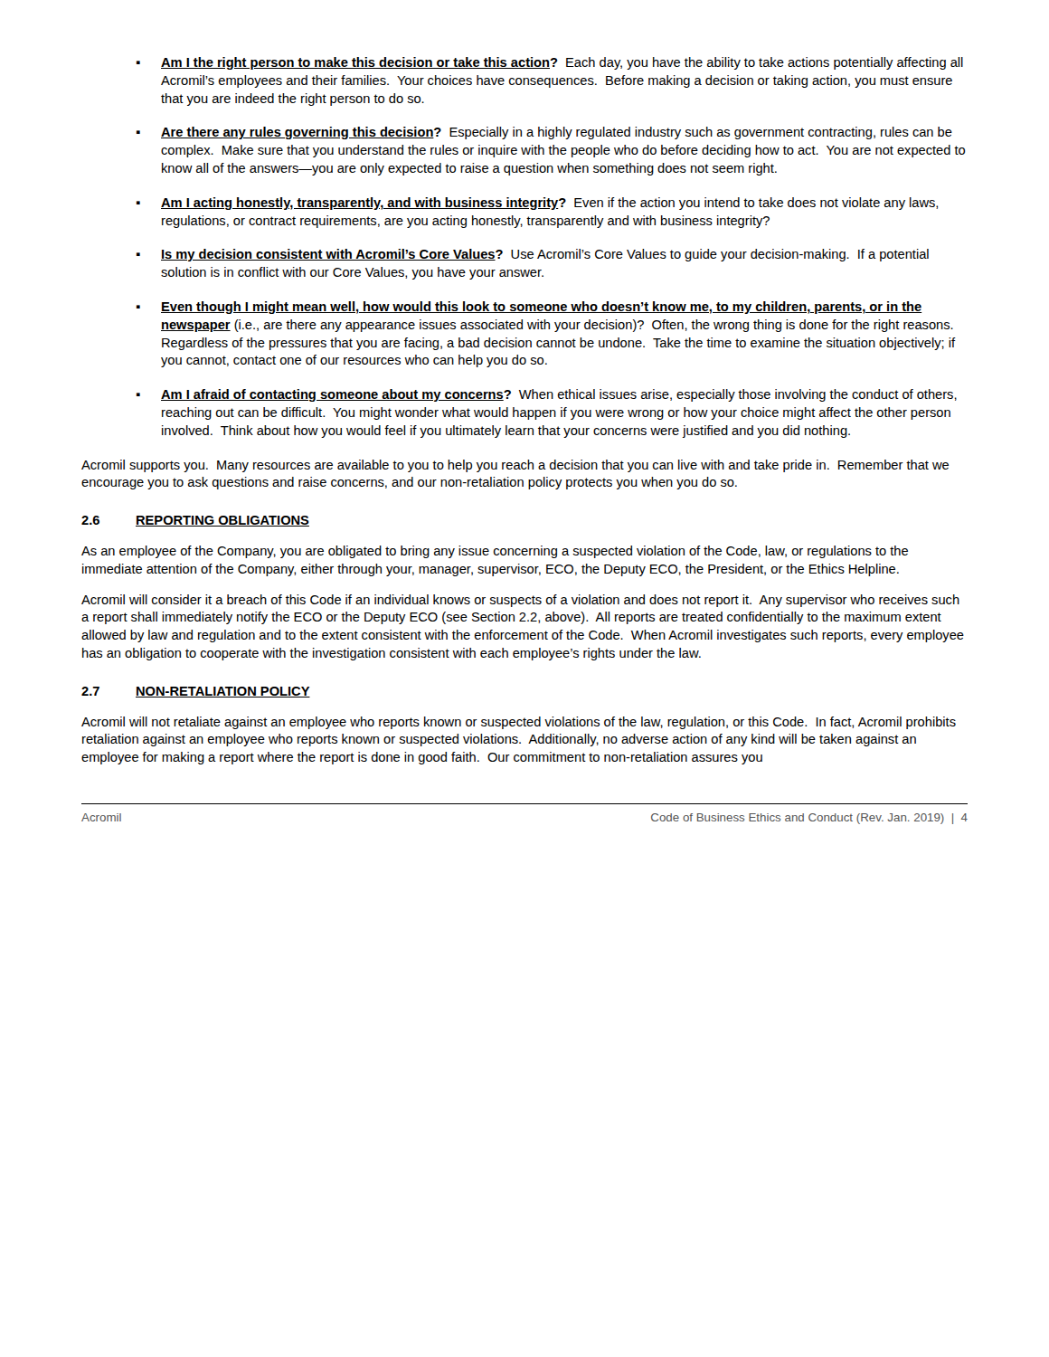Am I the right person to make this decision or take this action? Each day, you have the ability to take actions potentially affecting all Acromil’s employees and their families. Your choices have consequences. Before making a decision or taking action, you must ensure that you are indeed the right person to do so.
Are there any rules governing this decision? Especially in a highly regulated industry such as government contracting, rules can be complex. Make sure that you understand the rules or inquire with the people who do before deciding how to act. You are not expected to know all of the answers—you are only expected to raise a question when something does not seem right.
Am I acting honestly, transparently, and with business integrity? Even if the action you intend to take does not violate any laws, regulations, or contract requirements, are you acting honestly, transparently and with business integrity?
Is my decision consistent with Acromil’s Core Values? Use Acromil’s Core Values to guide your decision-making. If a potential solution is in conflict with our Core Values, you have your answer.
Even though I might mean well, how would this look to someone who doesn’t know me, to my children, parents, or in the newspaper (i.e., are there any appearance issues associated with your decision)? Often, the wrong thing is done for the right reasons. Regardless of the pressures that you are facing, a bad decision cannot be undone. Take the time to examine the situation objectively; if you cannot, contact one of our resources who can help you do so.
Am I afraid of contacting someone about my concerns? When ethical issues arise, especially those involving the conduct of others, reaching out can be difficult. You might wonder what would happen if you were wrong or how your choice might affect the other person involved. Think about how you would feel if you ultimately learn that your concerns were justified and you did nothing.
Acromil supports you. Many resources are available to you to help you reach a decision that you can live with and take pride in. Remember that we encourage you to ask questions and raise concerns, and our non-retaliation policy protects you when you do so.
2.6 REPORTING OBLIGATIONS
As an employee of the Company, you are obligated to bring any issue concerning a suspected violation of the Code, law, or regulations to the immediate attention of the Company, either through your, manager, supervisor, ECO, the Deputy ECO, the President, or the Ethics Helpline.
Acromil will consider it a breach of this Code if an individual knows or suspects of a violation and does not report it. Any supervisor who receives such a report shall immediately notify the ECO or the Deputy ECO (see Section 2.2, above). All reports are treated confidentially to the maximum extent allowed by law and regulation and to the extent consistent with the enforcement of the Code. When Acromil investigates such reports, every employee has an obligation to cooperate with the investigation consistent with each employee’s rights under the law.
2.7 NON-RETALIATION POLICY
Acromil will not retaliate against an employee who reports known or suspected violations of the law, regulation, or this Code. In fact, Acromil prohibits retaliation against an employee who reports known or suspected violations. Additionally, no adverse action of any kind will be taken against an employee for making a report where the report is done in good faith. Our commitment to non-retaliation assures you
Acromil Code of Business Ethics and Conduct (Rev. Jan. 2019) | 4